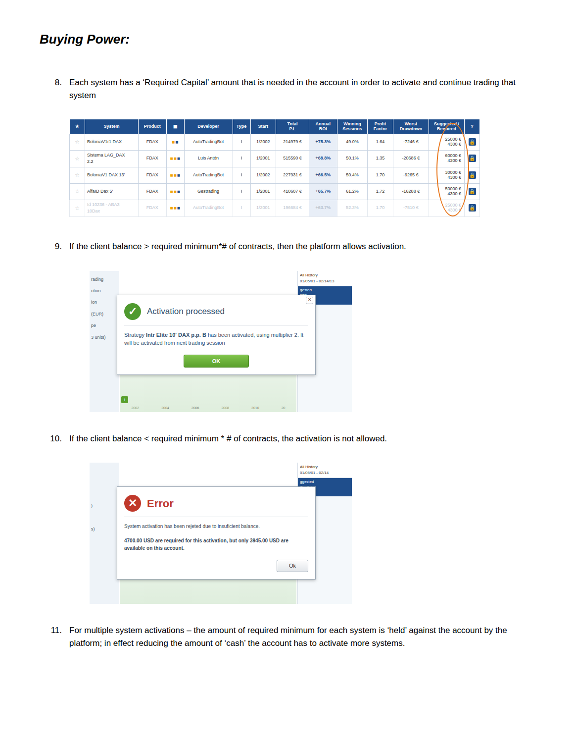Buying Power:
8. Each system has a ‘Required Capital’ amount that is needed in the account in order to activate and continue trading that system
| ★ | System | Product | ▦ | Developer | Type | Start | Total P.L | Annual ROI | Winning Sessions | Profit Factor | Worst Drawdown | Suggested / Required | ? |
| --- | --- | --- | --- | --- | --- | --- | --- | --- | --- | --- | --- | --- | --- |
| ☆ | BoloniaV1r1 DAX | FDAX | ■ ■ | AutoTradingBot | I | 1/2002 | 214979 € | +75.3% | 49.0% | 1.64 | -7246 € | 25000 € 4300 € | 🔒 |
| ☆ | Sistema LAG_DAX 2.2 | FDAX | ■ ■ ■ | Luis Antón | I | 1/2001 | 515590 € | +68.8% | 50.1% | 1.35 | -20686 € | 60000 € 4300 € | 🔒 |
| ☆ | BoloniaV1 DAX 13' | FDAX | ■ ■ ■ | AutoTradingBot | I | 1/2002 | 227931 € | +66.5% | 50.4% | 1.70 | -9265 € | 30000 € 4300 € | 🔒 |
| ☆ | AlfaID Dax 5' | FDAX | ■ ■ ■ | Gestrading | I | 1/2001 | 410607 € | +65.7% | 61.2% | 1.72 | -16288 € | 50000 € 4300 € | 🔒 |
| ☆ | Id 10236 - ABA3 10Dax | FDAX | ■ ■ ■ | AutoTradingBot | I | 1/2001 | 196684 € | +63.7% | 52.3% | 1.70 | -7510 € | 25000 € 4300 € | 🔒 |
9. If the client balance > required minimum*# of contracts, then the platform allows activation.
rading
otion
ion
(EUR)
pe
3 units)
All History
01/05/01 - 02/14/13
gested
pital
0000
0k
2002200420062008201020
+
✕
✓
Activation processed
Strategy Intr Elite 10' DAX p.p. B has been activated, using multiplier 2. It will be activated from next trading session
OK
10. If the client balance < required minimum * # of contracts, the activation is not allowed.
)
s)
All History
01/05/01 - 02/14
ggested
Capital
80000
0k
✕
Error
System activation has been rejeted due to insuficient balance.
4700.00 USD are required for this activation, but only 3945.00 USD are available on this account.
Ok
11. For multiple system activations – the amount of required minimum for each system is ‘held’ against the account by the platform; in effect reducing the amount of ‘cash’ the account has to activate more systems.